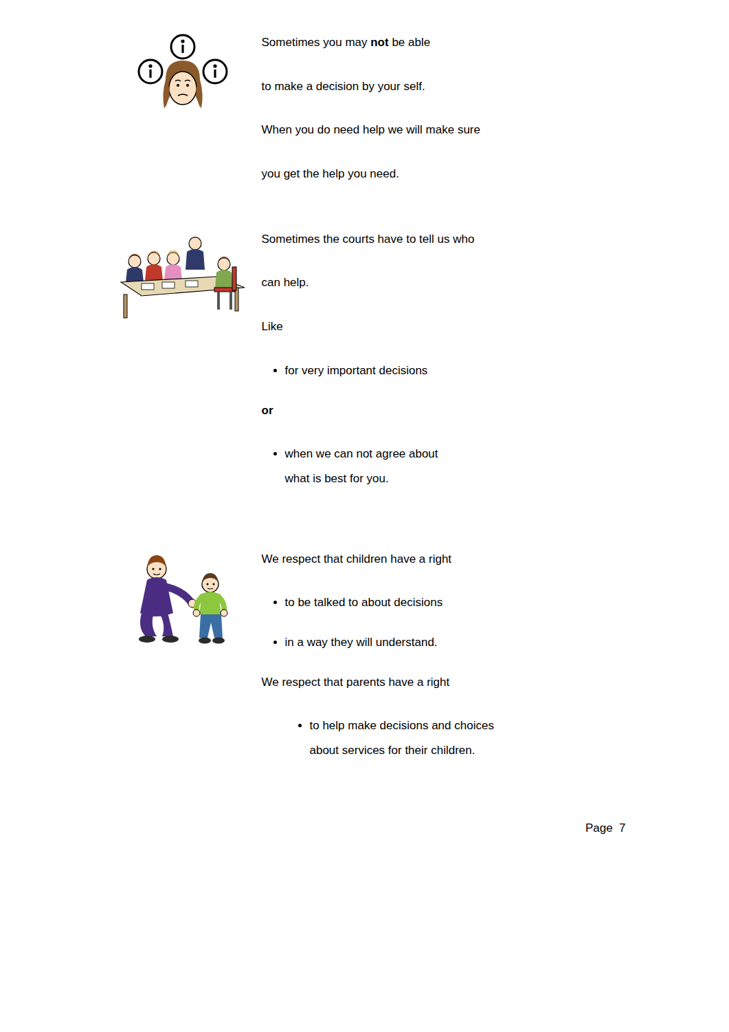Sometimes you may not be able
to make a decision by your self.
When you do need help we will make sure
you get the help you need.
Sometimes the courts have to tell us who
can help.
Like
for very important decisions
or
when we can not agree about
what is best for you.
We respect that children have a right
to be talked to about decisions
in a way they will understand.
We respect that parents have a right
to help make decisions and choices
about services for their children.
Page 7